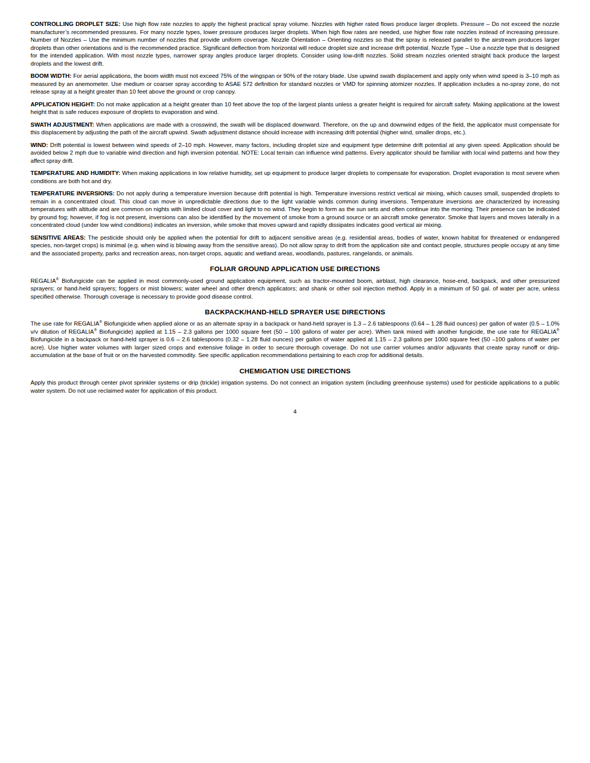CONTROLLING DROPLET SIZE: Use high flow rate nozzles to apply the highest practical spray volume. Nozzles with higher rated flows produce larger droplets. Pressure – Do not exceed the nozzle manufacturer’s recommended pressures. For many nozzle types, lower pressure produces larger droplets. When high flow rates are needed, use higher flow rate nozzles instead of increasing pressure. Number of Nozzles – Use the minimum number of nozzles that provide uniform coverage. Nozzle Orientation – Orienting nozzles so that the spray is released parallel to the airstream produces larger droplets than other orientations and is the recommended practice. Significant deflection from horizontal will reduce droplet size and increase drift potential. Nozzle Type – Use a nozzle type that is designed for the intended application. With most nozzle types, narrower spray angles produce larger droplets. Consider using low-drift nozzles. Solid stream nozzles oriented straight back produce the largest droplets and the lowest drift.
BOOM WIDTH: For aerial applications, the boom width must not exceed 75% of the wingspan or 90% of the rotary blade. Use upwind swath displacement and apply only when wind speed is 3–10 mph as measured by an anemometer. Use medium or coarser spray according to ASAE 572 definition for standard nozzles or VMD for spinning atomizer nozzles. If application includes a no-spray zone, do not release spray at a height greater than 10 feet above the ground or crop canopy.
APPLICATION HEIGHT: Do not make application at a height greater than 10 feet above the top of the largest plants unless a greater height is required for aircraft safety. Making applications at the lowest height that is safe reduces exposure of droplets to evaporation and wind.
SWATH ADJUSTMENT: When applications are made with a crosswind, the swath will be displaced downward. Therefore, on the up and downwind edges of the field, the applicator must compensate for this displacement by adjusting the path of the aircraft upwind. Swath adjustment distance should increase with increasing drift potential (higher wind, smaller drops, etc.).
WIND: Drift potential is lowest between wind speeds of 2–10 mph. However, many factors, including droplet size and equipment type determine drift potential at any given speed. Application should be avoided below 2 mph due to variable wind direction and high inversion potential. NOTE: Local terrain can influence wind patterns. Every applicator should be familiar with local wind patterns and how they affect spray drift.
TEMPERATURE AND HUMIDITY: When making applications in low relative humidity, set up equipment to produce larger droplets to compensate for evaporation. Droplet evaporation is most severe when conditions are both hot and dry.
TEMPERATURE INVERSIONS: Do not apply during a temperature inversion because drift potential is high. Temperature inversions restrict vertical air mixing, which causes small, suspended droplets to remain in a concentrated cloud. This cloud can move in unpredictable directions due to the light variable winds common during inversions. Temperature inversions are characterized by increasing temperatures with altitude and are common on nights with limited cloud cover and light to no wind. They begin to form as the sun sets and often continue into the morning. Their presence can be indicated by ground fog; however, if fog is not present, inversions can also be identified by the movement of smoke from a ground source or an aircraft smoke generator. Smoke that layers and moves laterally in a concentrated cloud (under low wind conditions) indicates an inversion, while smoke that moves upward and rapidly dissipates indicates good vertical air mixing.
SENSITIVE AREAS: The pesticide should only be applied when the potential for drift to adjacent sensitive areas (e.g. residential areas, bodies of water, known habitat for threatened or endangered species, non-target crops) is minimal (e.g. when wind is blowing away from the sensitive areas). Do not allow spray to drift from the application site and contact people, structures people occupy at any time and the associated property, parks and recreation areas, non-target crops, aquatic and wetland areas, woodlands, pastures, rangelands, or animals.
FOLIAR GROUND APPLICATION USE DIRECTIONS
REGALIA® Biofungicide can be applied in most commonly-used ground application equipment, such as tractor-mounted boom, airblast, high clearance, hose-end, backpack, and other pressurized sprayers; or hand-held sprayers; foggers or mist blowers; water wheel and other drench applicators; and shank or other soil injection method. Apply in a minimum of 50 gal. of water per acre, unless specified otherwise. Thorough coverage is necessary to provide good disease control.
BACKPACK/HAND-HELD SPRAYER USE DIRECTIONS
The use rate for REGALIA® Biofungicide when applied alone or as an alternate spray in a backpack or hand-held sprayer is 1.3 – 2.6 tablespoons (0.64 – 1.28 fluid ounces) per gallon of water (0.5 – 1.0% v/v dilution of REGALIA® Biofungicide) applied at 1.15 – 2.3 gallons per 1000 square feet (50 – 100 gallons of water per acre). When tank mixed with another fungicide, the use rate for REGALIA® Biofungicide in a backpack or hand-held sprayer is 0.6 – 2.6 tablespoons (0.32 – 1.28 fluid ounces) per gallon of water applied at 1.15 – 2.3 gallons per 1000 square feet (50 –100 gallons of water per acre). Use higher water volumes with larger sized crops and extensive foliage in order to secure thorough coverage. Do not use carrier volumes and/or adjuvants that create spray runoff or drip-accumulation at the base of fruit or on the harvested commodity. See specific application recommendations pertaining to each crop for additional details.
CHEMIGATION USE DIRECTIONS
Apply this product through center pivot sprinkler systems or drip (trickle) irrigation systems. Do not connect an irrigation system (including greenhouse systems) used for pesticide applications to a public water system. Do not use reclaimed water for application of this product.
4